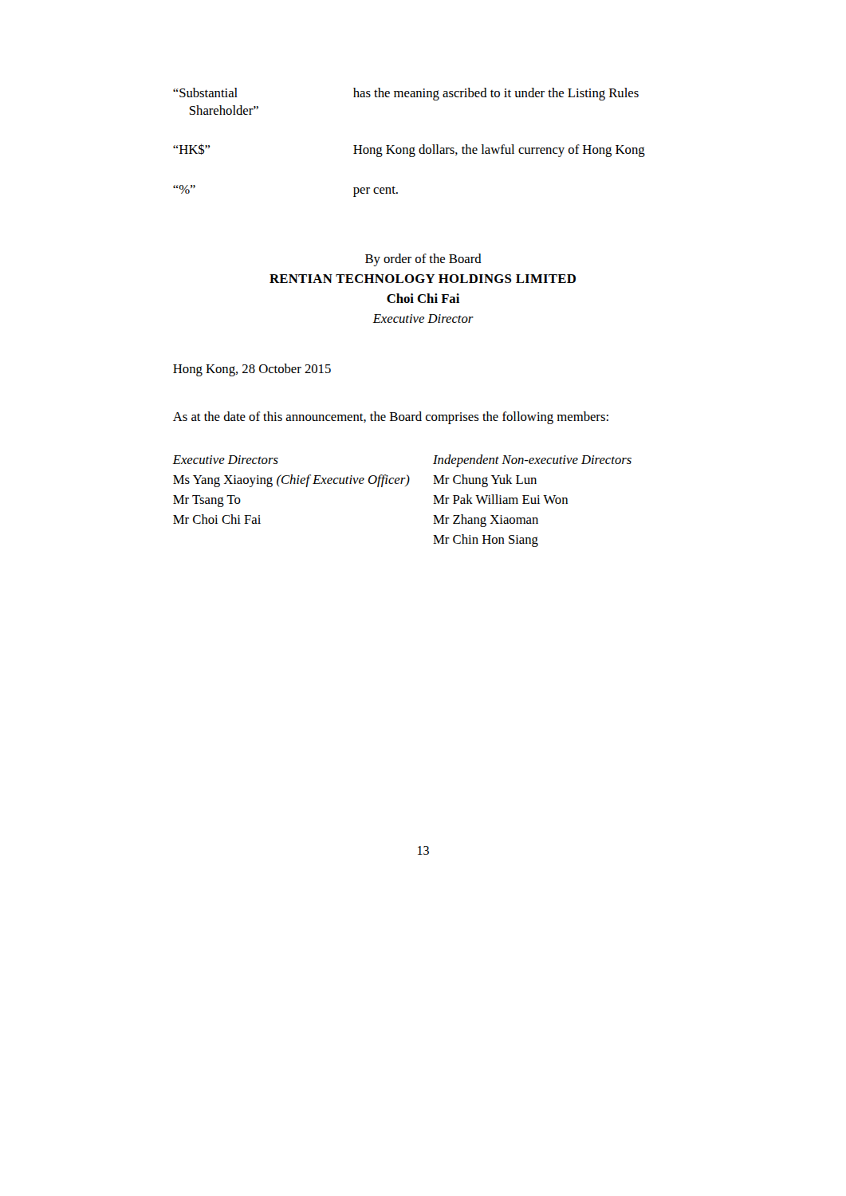| “Substantial Shareholder” | has the meaning ascribed to it under the Listing Rules |
| “HK$” | Hong Kong dollars, the lawful currency of Hong Kong |
| “%” | per cent. |
By order of the Board
RENTIAN TECHNOLOGY HOLDINGS LIMITED
Choi Chi Fai
Executive Director
Hong Kong, 28 October 2015
As at the date of this announcement, the Board comprises the following members:
| Executive Directors | Independent Non-executive Directors |
| Ms Yang Xiaoying (Chief Executive Officer) | Mr Chung Yuk Lun |
| Mr Tsang To | Mr Pak William Eui Won |
| Mr Choi Chi Fai | Mr Zhang Xiaoman |
| | Mr Chin Hon Siang |
13